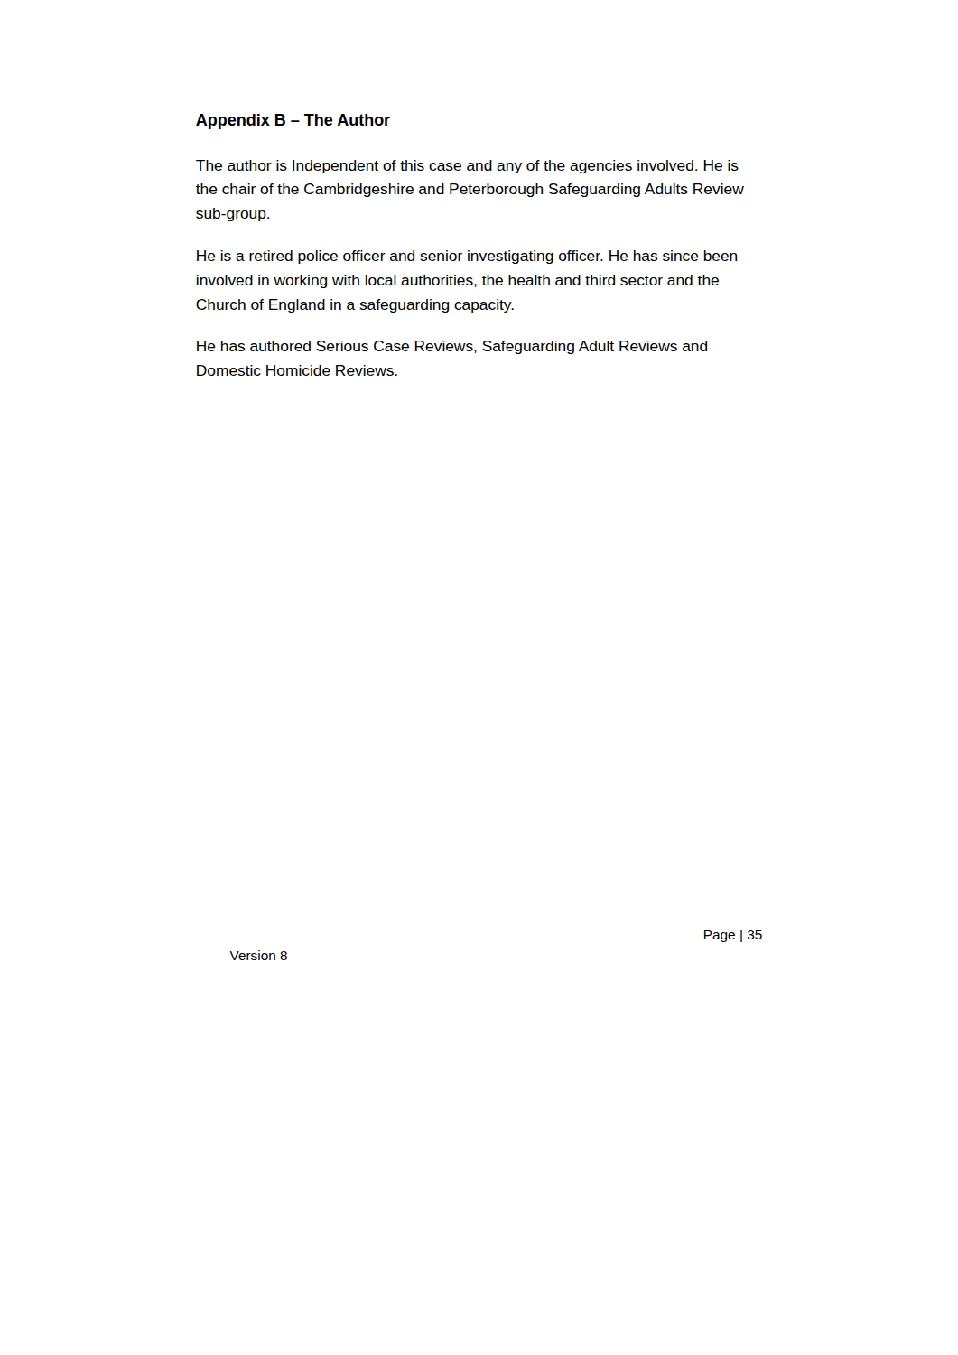Appendix B – The Author
The author is Independent of this case and any of the agencies involved. He is the chair of the Cambridgeshire and Peterborough Safeguarding Adults Review sub-group.
He is a retired police officer and senior investigating officer. He has since been involved in working with local authorities, the health and third sector and the Church of England in a safeguarding capacity.
He has authored Serious Case Reviews, Safeguarding Adult Reviews and Domestic Homicide Reviews.
Page | 35
Version 8